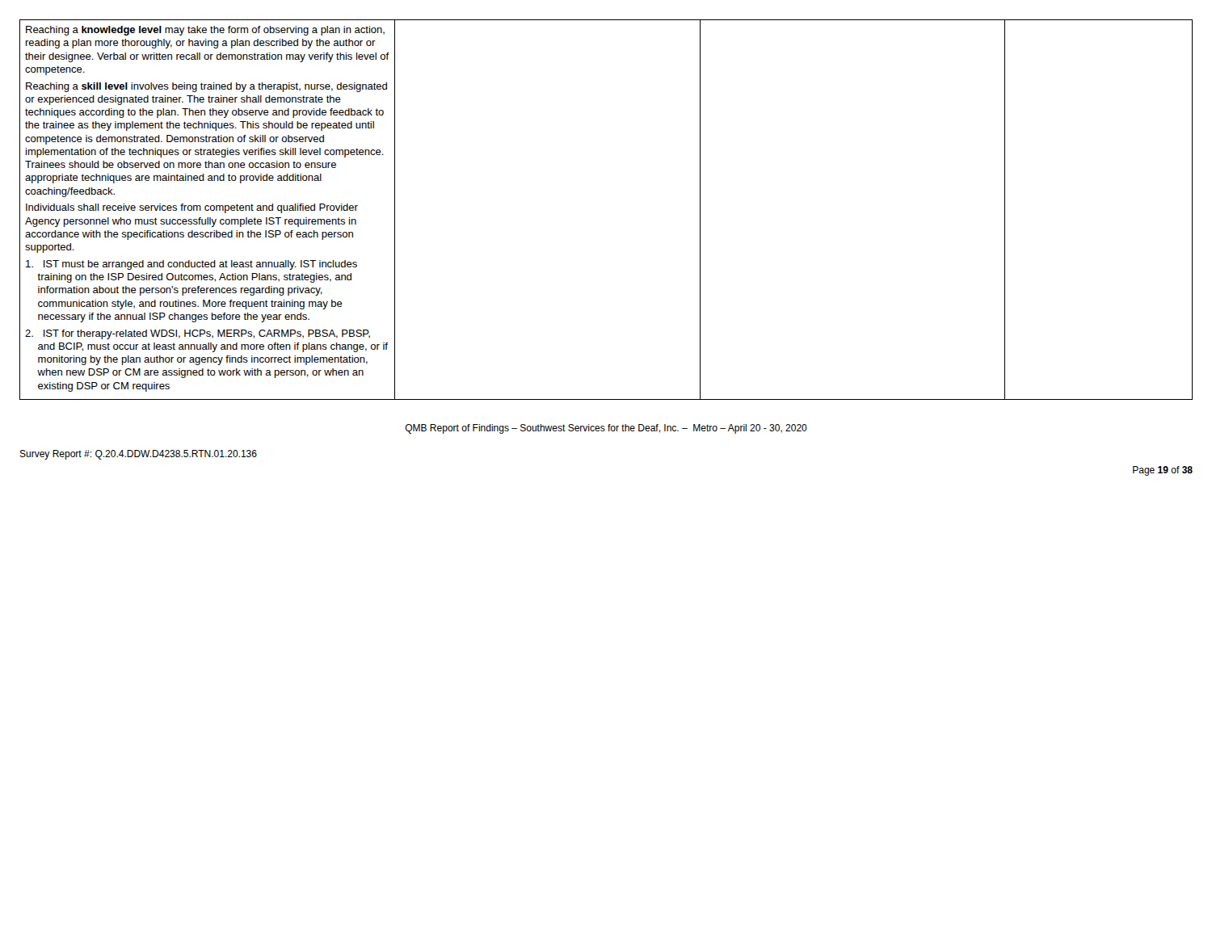| Reaching a knowledge level may take the form of observing a plan in action, reading a plan more thoroughly, or having a plan described by the author or their designee. Verbal or written recall or demonstration may verify this level of competence. Reaching a skill level involves being trained by a therapist, nurse, designated or experienced designated trainer. The trainer shall demonstrate the techniques according to the plan. Then they observe and provide feedback to the trainee as they implement the techniques. This should be repeated until competence is demonstrated. Demonstration of skill or observed implementation of the techniques or strategies verifies skill level competence. Trainees should be observed on more than one occasion to ensure appropriate techniques are maintained and to provide additional coaching/feedback. Individuals shall receive services from competent and qualified Provider Agency personnel who must successfully complete IST requirements in accordance with the specifications described in the ISP of each person supported. 1. IST must be arranged and conducted at least annually. IST includes training on the ISP Desired Outcomes, Action Plans, strategies, and information about the person's preferences regarding privacy, communication style, and routines. More frequent training may be necessary if the annual ISP changes before the year ends. 2. IST for therapy-related WDSI, HCPs, MERPs, CARMPs, PBSA, PBSP, and BCIP, must occur at least annually and more often if plans change, or if monitoring by the plan author or agency finds incorrect implementation, when new DSP or CM are assigned to work with a person, or when an existing DSP or CM requires | | | |
QMB Report of Findings – Southwest Services for the Deaf, Inc. – Metro – April 20 - 30, 2020
Survey Report #: Q.20.4.DDW.D4238.5.RTN.01.20.136
Page 19 of 38